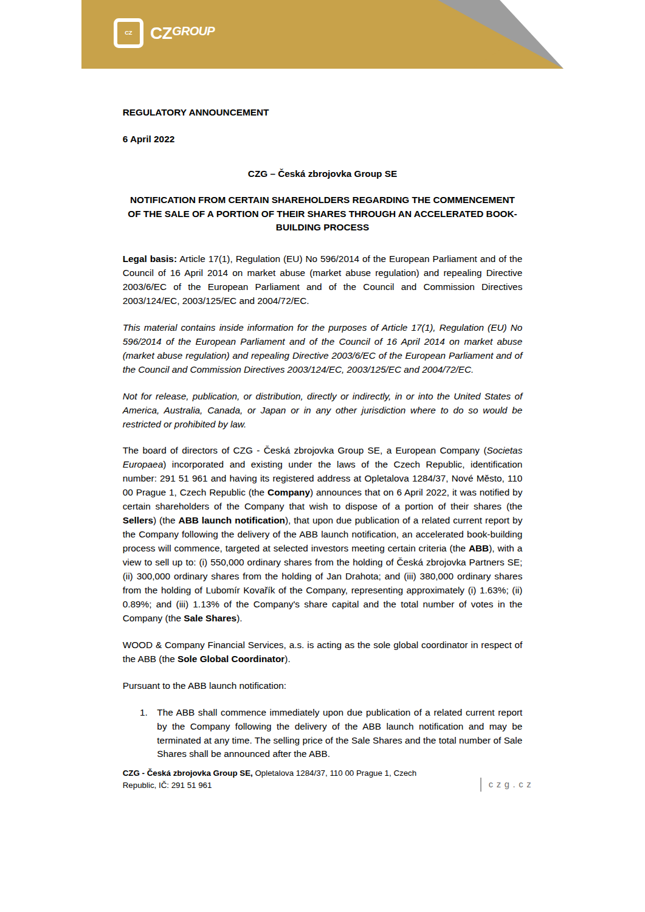CZ
CZGROUP
REGULATORY ANNOUNCEMENT
6 April 2022
CZG – Česká zbrojovka Group SE
NOTIFICATION FROM CERTAIN SHAREHOLDERS REGARDING THE COMMENCEMENT OF THE SALE OF A PORTION OF THEIR SHARES THROUGH AN ACCELERATED BOOK-BUILDING PROCESS
Legal basis: Article 17(1), Regulation (EU) No 596/2014 of the European Parliament and of the Council of 16 April 2014 on market abuse (market abuse regulation) and repealing Directive 2003/6/EC of the European Parliament and of the Council and Commission Directives 2003/124/EC, 2003/125/EC and 2004/72/EC.
This material contains inside information for the purposes of Article 17(1), Regulation (EU) No 596/2014 of the European Parliament and of the Council of 16 April 2014 on market abuse (market abuse regulation) and repealing Directive 2003/6/EC of the European Parliament and of the Council and Commission Directives 2003/124/EC, 2003/125/EC and 2004/72/EC.
Not for release, publication, or distribution, directly or indirectly, in or into the United States of America, Australia, Canada, or Japan or in any other jurisdiction where to do so would be restricted or prohibited by law.
The board of directors of CZG - Česká zbrojovka Group SE, a European Company (Societas Europaea) incorporated and existing under the laws of the Czech Republic, identification number: 291 51 961 and having its registered address at Opletalova 1284/37, Nové Město, 110 00 Prague 1, Czech Republic (the Company) announces that on 6 April 2022, it was notified by certain shareholders of the Company that wish to dispose of a portion of their shares (the Sellers) (the ABB launch notification), that upon due publication of a related current report by the Company following the delivery of the ABB launch notification, an accelerated book-building process will commence, targeted at selected investors meeting certain criteria (the ABB), with a view to sell up to: (i) 550,000 ordinary shares from the holding of Česká zbrojovka Partners SE; (ii) 300,000 ordinary shares from the holding of Jan Drahota; and (iii) 380,000 ordinary shares from the holding of Lubomír Kovařík of the Company, representing approximately (i) 1.63%; (ii) 0.89%; and (iii) 1.13% of the Company's share capital and the total number of votes in the Company (the Sale Shares).
WOOD & Company Financial Services, a.s. is acting as the sole global coordinator in respect of the ABB (the Sole Global Coordinator).
Pursuant to the ABB launch notification:
The ABB shall commence immediately upon due publication of a related current report by the Company following the delivery of the ABB launch notification and may be terminated at any time. The selling price of the Sale Shares and the total number of Sale Shares shall be announced after the ABB.
CZG - Česká zbrojovka Group SE, Opletalova 1284/37, 110 00 Prague 1, Czech Republic, IČ: 291 51 961
c z g . c z